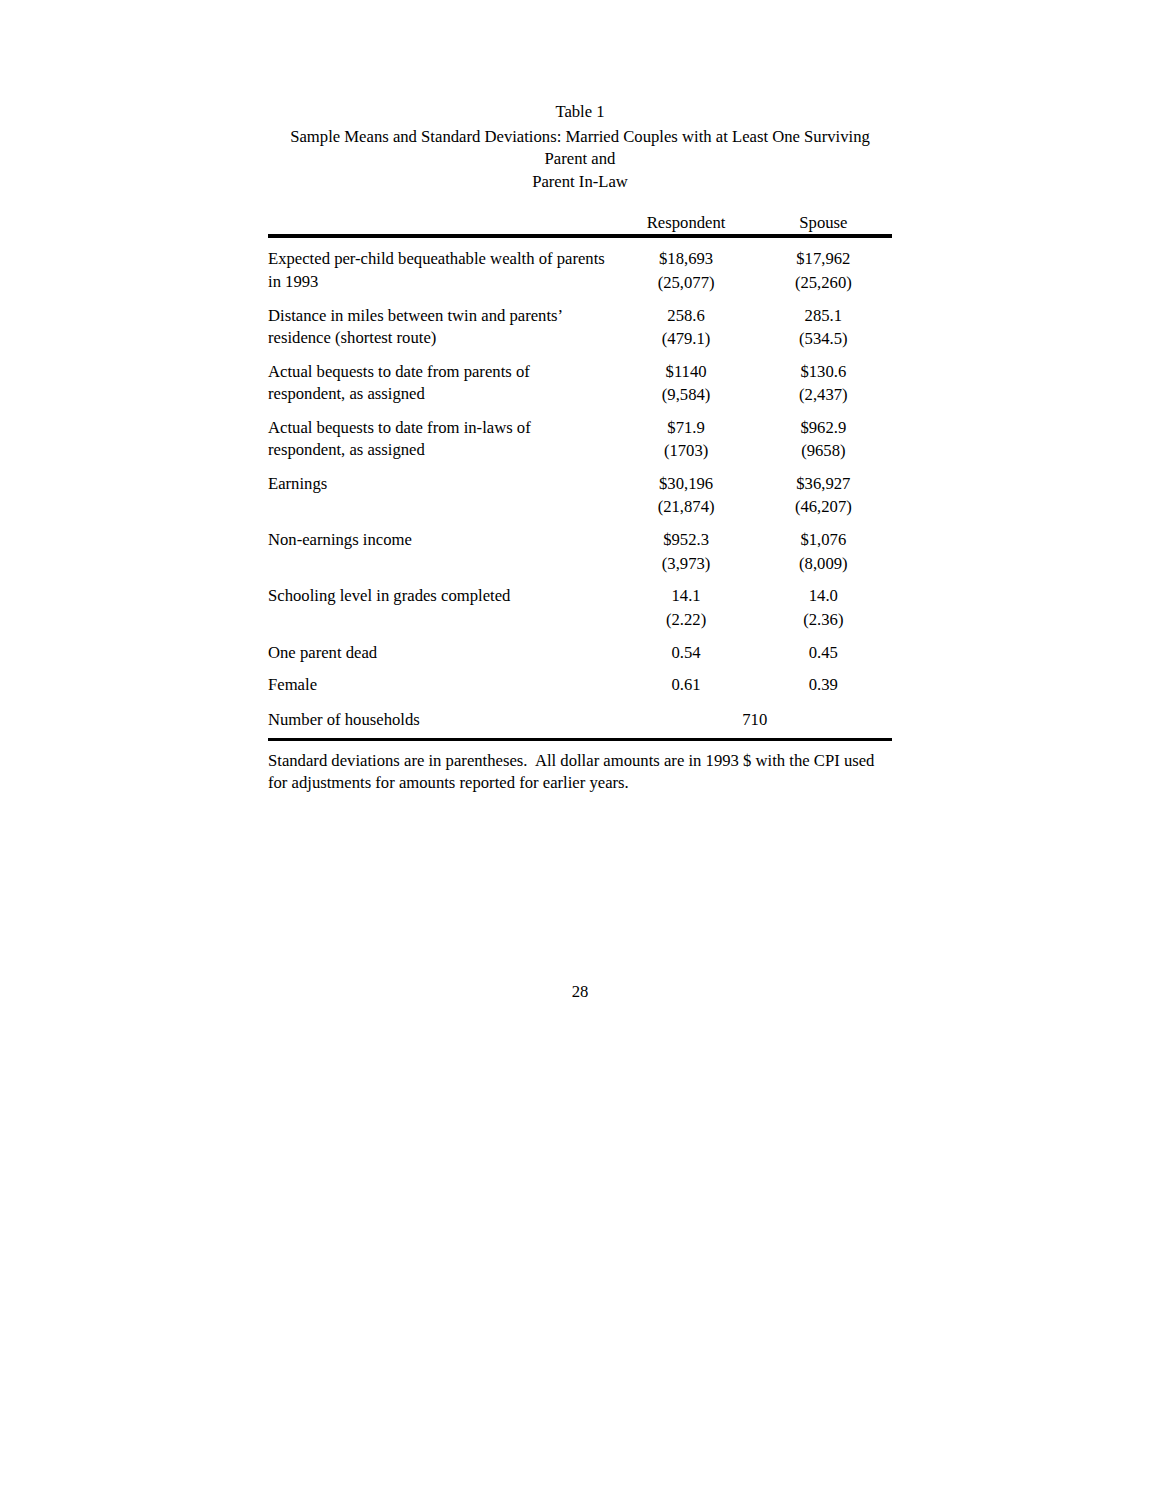Table 1 Sample Means and Standard Deviations: Married Couples with at Least One Surviving Parent and
Parent In-Law
| | Respondent | Spouse |
| --- | --- | --- |
| Expected per-child bequeathable wealth of parents in 1993 | $18,693 (25,077) | $17,962 (25,260) |
| Distance in miles between twin and parents’ residence (shortest route) | 258.6 (479.1) | 285.1 (534.5) |
| Actual bequests to date from parents of respondent, as assigned | $1140 (9,584) | $130.6 (2,437) |
| Actual bequests to date from in-laws of respondent, as assigned | $71.9 (1703) | $962.9 (9658) |
| Earnings | $30,196 (21,874) | $36,927 (46,207) |
| Non-earnings income | $952.3 (3,973) | $1,076 (8,009) |
| Schooling level in grades completed | 14.1 (2.22) | 14.0 (2.36) |
| One parent dead | 0.54 | 0.45 |
| Female | 0.61 | 0.39 |
| Number of households | 710 |
Standard deviations are in parentheses. All dollar amounts are in 1993 $ with the CPI used for adjustments for amounts reported for earlier years.
28